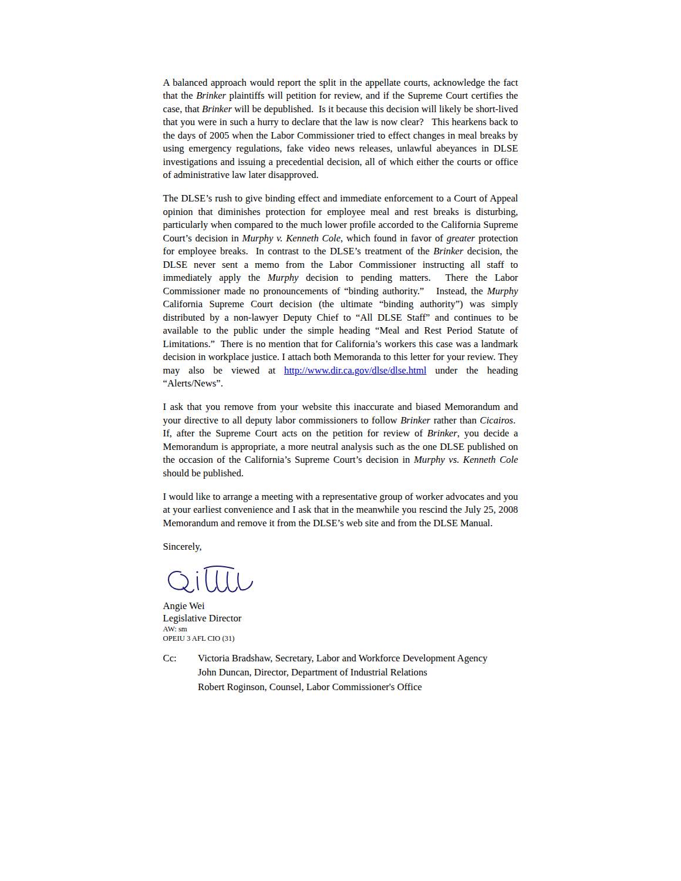A balanced approach would report the split in the appellate courts, acknowledge the fact that the Brinker plaintiffs will petition for review, and if the Supreme Court certifies the case, that Brinker will be depublished. Is it because this decision will likely be short-lived that you were in such a hurry to declare that the law is now clear? This hearkens back to the days of 2005 when the Labor Commissioner tried to effect changes in meal breaks by using emergency regulations, fake video news releases, unlawful abeyances in DLSE investigations and issuing a precedential decision, all of which either the courts or office of administrative law later disapproved.
The DLSE’s rush to give binding effect and immediate enforcement to a Court of Appeal opinion that diminishes protection for employee meal and rest breaks is disturbing, particularly when compared to the much lower profile accorded to the California Supreme Court’s decision in Murphy v. Kenneth Cole, which found in favor of greater protection for employee breaks. In contrast to the DLSE’s treatment of the Brinker decision, the DLSE never sent a memo from the Labor Commissioner instructing all staff to immediately apply the Murphy decision to pending matters. There the Labor Commissioner made no pronouncements of “binding authority.” Instead, the Murphy California Supreme Court decision (the ultimate “binding authority”) was simply distributed by a non-lawyer Deputy Chief to “All DLSE Staff” and continues to be available to the public under the simple heading “Meal and Rest Period Statute of Limitations.” There is no mention that for California’s workers this case was a landmark decision in workplace justice. I attach both Memoranda to this letter for your review. They may also be viewed at http://www.dir.ca.gov/dlse/dlse.html under the heading “Alerts/News”.
I ask that you remove from your website this inaccurate and biased Memorandum and your directive to all deputy labor commissioners to follow Brinker rather than Cicairos. If, after the Supreme Court acts on the petition for review of Brinker, you decide a Memorandum is appropriate, a more neutral analysis such as the one DLSE published on the occasion of the California’s Supreme Court’s decision in Murphy vs. Kenneth Cole should be published.
I would like to arrange a meeting with a representative group of worker advocates and you at your earliest convenience and I ask that in the meanwhile you rescind the July 25, 2008 Memorandum and remove it from the DLSE’s web site and from the DLSE Manual.
Sincerely,
Angie Wei
Legislative Director
AW: sm
OPEIU 3 AFL CIO (31)
Cc:
Victoria Bradshaw, Secretary, Labor and Workforce Development Agency
John Duncan, Director, Department of Industrial Relations
Robert Roginson, Counsel, Labor Commissioner's Office